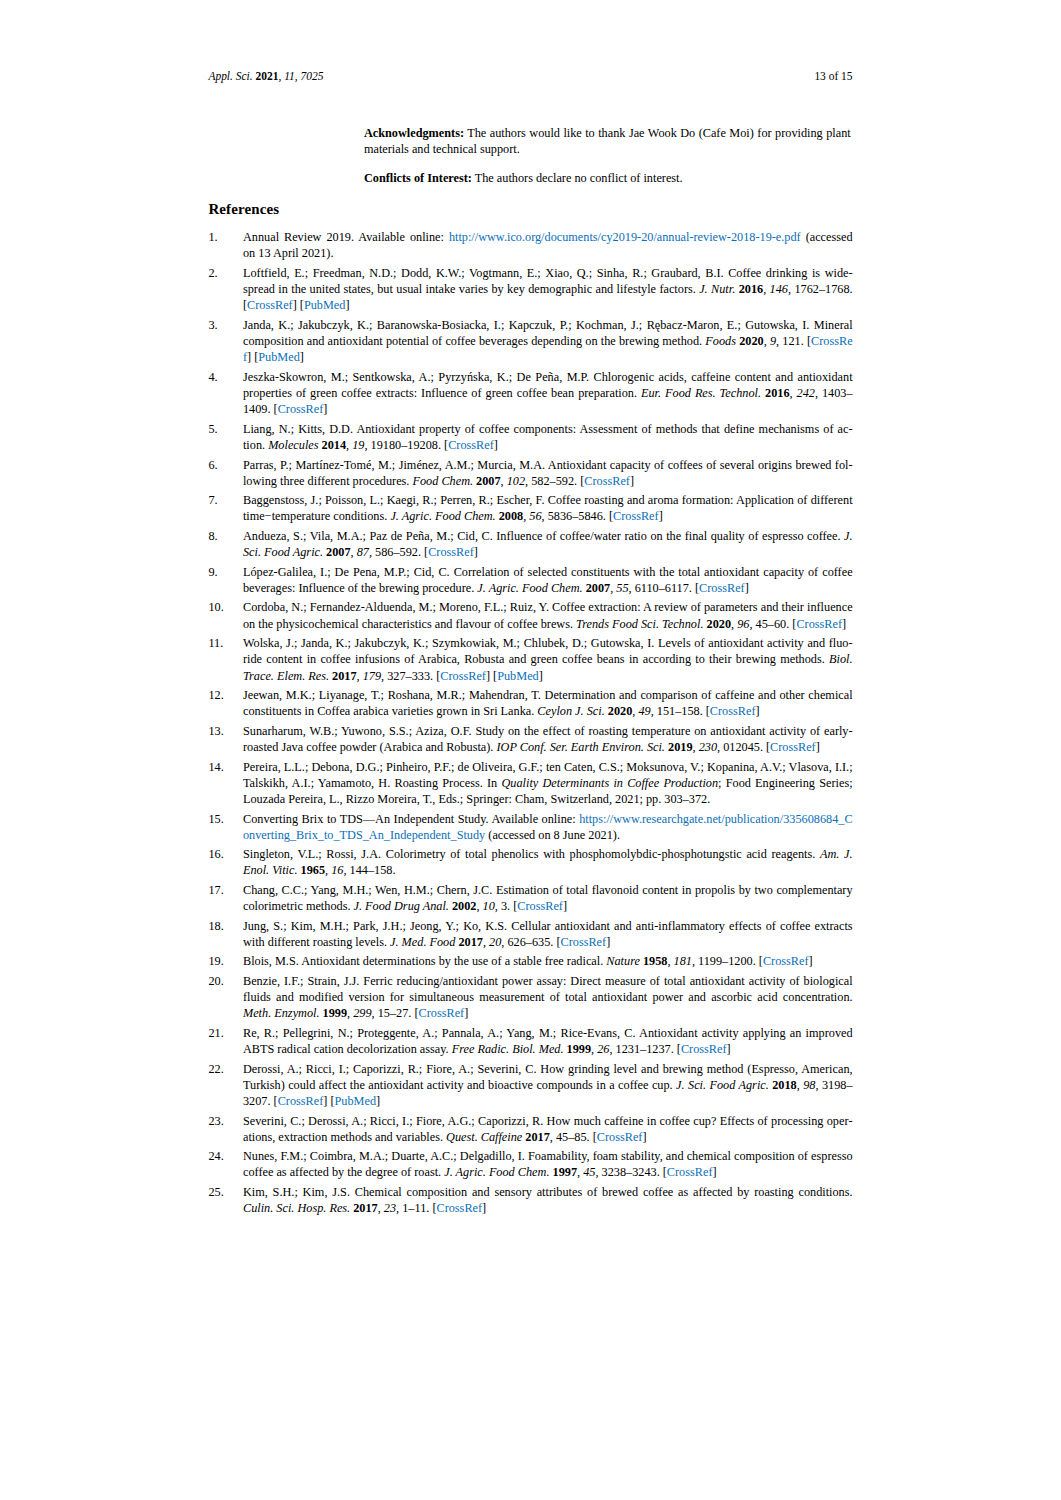Appl. Sci. 2021, 11, 7025
13 of 15
Acknowledgments: The authors would like to thank Jae Wook Do (Cafe Moi) for providing plant materials and technical support.
Conflicts of Interest: The authors declare no conflict of interest.
References
Annual Review 2019. Available online: http://www.ico.org/documents/cy2019-20/annual-review-2018-19-e.pdf (accessed on 13 April 2021).
Loftfield, E.; Freedman, N.D.; Dodd, K.W.; Vogtmann, E.; Xiao, Q.; Sinha, R.; Graubard, B.I. Coffee drinking is widespread in the united states, but usual intake varies by key demographic and lifestyle factors. J. Nutr. 2016, 146, 1762–1768. [CrossRef] [PubMed]
Janda, K.; Jakubczyk, K.; Baranowska-Bosiacka, I.; Kapczuk, P.; Kochman, J.; Rębacz-Maron, E.; Gutowska, I. Mineral composition and antioxidant potential of coffee beverages depending on the brewing method. Foods 2020, 9, 121. [CrossRef] [PubMed]
Jeszka-Skowron, M.; Sentkowska, A.; Pyrzyńska, K.; De Peña, M.P. Chlorogenic acids, caffeine content and antioxidant properties of green coffee extracts: Influence of green coffee bean preparation. Eur. Food Res. Technol. 2016, 242, 1403–1409. [CrossRef]
Liang, N.; Kitts, D.D. Antioxidant property of coffee components: Assessment of methods that define mechanisms of action. Molecules 2014, 19, 19180–19208. [CrossRef]
Parras, P.; Martínez-Tomé, M.; Jiménez, A.M.; Murcia, M.A. Antioxidant capacity of coffees of several origins brewed following three different procedures. Food Chem. 2007, 102, 582–592. [CrossRef]
Baggenstoss, J.; Poisson, L.; Kaegi, R.; Perren, R.; Escher, F. Coffee roasting and aroma formation: Application of different time−temperature conditions. J. Agric. Food Chem. 2008, 56, 5836–5846. [CrossRef]
Andueza, S.; Vila, M.A.; Paz de Peña, M.; Cid, C. Influence of coffee/water ratio on the final quality of espresso coffee. J. Sci. Food Agric. 2007, 87, 586–592. [CrossRef]
López-Galilea, I.; De Pena, M.P.; Cid, C. Correlation of selected constituents with the total antioxidant capacity of coffee beverages: Influence of the brewing procedure. J. Agric. Food Chem. 2007, 55, 6110–6117. [CrossRef]
Cordoba, N.; Fernandez-Alduenda, M.; Moreno, F.L.; Ruiz, Y. Coffee extraction: A review of parameters and their influence on the physicochemical characteristics and flavour of coffee brews. Trends Food Sci. Technol. 2020, 96, 45–60. [CrossRef]
Wolska, J.; Janda, K.; Jakubczyk, K.; Szymkowiak, M.; Chlubek, D.; Gutowska, I. Levels of antioxidant activity and fluoride content in coffee infusions of Arabica, Robusta and green coffee beans in according to their brewing methods. Biol. Trace. Elem. Res. 2017, 179, 327–333. [CrossRef] [PubMed]
Jeewan, M.K.; Liyanage, T.; Roshana, M.R.; Mahendran, T. Determination and comparison of caffeine and other chemical constituents in Coffea arabica varieties grown in Sri Lanka. Ceylon J. Sci. 2020, 49, 151–158. [CrossRef]
Sunarharum, W.B.; Yuwono, S.S.; Aziza, O.F. Study on the effect of roasting temperature on antioxidant activity of early-roasted Java coffee powder (Arabica and Robusta). IOP Conf. Ser. Earth Environ. Sci. 2019, 230, 012045. [CrossRef]
Pereira, L.L.; Debona, D.G.; Pinheiro, P.F.; de Oliveira, G.F.; ten Caten, C.S.; Moksunova, V.; Kopanina, A.V.; Vlasova, I.I.; Talskikh, A.I.; Yamamoto, H. Roasting Process. In Quality Determinants in Coffee Production; Food Engineering Series; Louzada Pereira, L., Rizzo Moreira, T., Eds.; Springer: Cham, Switzerland, 2021; pp. 303–372.
Converting Brix to TDS—An Independent Study. Available online: https://www.researchgate.net/publication/335608684_Converting_Brix_to_TDS_An_Independent_Study (accessed on 8 June 2021).
Singleton, V.L.; Rossi, J.A. Colorimetry of total phenolics with phosphomolybdic-phosphotungstic acid reagents. Am. J. Enol. Vitic. 1965, 16, 144–158.
Chang, C.C.; Yang, M.H.; Wen, H.M.; Chern, J.C. Estimation of total flavonoid content in propolis by two complementary colorimetric methods. J. Food Drug Anal. 2002, 10, 3. [CrossRef]
Jung, S.; Kim, M.H.; Park, J.H.; Jeong, Y.; Ko, K.S. Cellular antioxidant and anti-inflammatory effects of coffee extracts with different roasting levels. J. Med. Food 2017, 20, 626–635. [CrossRef]
Blois, M.S. Antioxidant determinations by the use of a stable free radical. Nature 1958, 181, 1199–1200. [CrossRef]
Benzie, I.F.; Strain, J.J. Ferric reducing/antioxidant power assay: Direct measure of total antioxidant activity of biological fluids and modified version for simultaneous measurement of total antioxidant power and ascorbic acid concentration. Meth. Enzymol. 1999, 299, 15–27. [CrossRef]
Re, R.; Pellegrini, N.; Proteggente, A.; Pannala, A.; Yang, M.; Rice-Evans, C. Antioxidant activity applying an improved ABTS radical cation decolorization assay. Free Radic. Biol. Med. 1999, 26, 1231–1237. [CrossRef]
Derossi, A.; Ricci, I.; Caporizzi, R.; Fiore, A.; Severini, C. How grinding level and brewing method (Espresso, American, Turkish) could affect the antioxidant activity and bioactive compounds in a coffee cup. J. Sci. Food Agric. 2018, 98, 3198–3207. [CrossRef] [PubMed]
Severini, C.; Derossi, A.; Ricci, I.; Fiore, A.G.; Caporizzi, R. How much caffeine in coffee cup? Effects of processing operations, extraction methods and variables. Quest. Caffeine 2017, 45–85. [CrossRef]
Nunes, F.M.; Coimbra, M.A.; Duarte, A.C.; Delgadillo, I. Foamability, foam stability, and chemical composition of espresso coffee as affected by the degree of roast. J. Agric. Food Chem. 1997, 45, 3238–3243. [CrossRef]
Kim, S.H.; Kim, J.S. Chemical composition and sensory attributes of brewed coffee as affected by roasting conditions. Culin. Sci. Hosp. Res. 2017, 23, 1–11. [CrossRef]